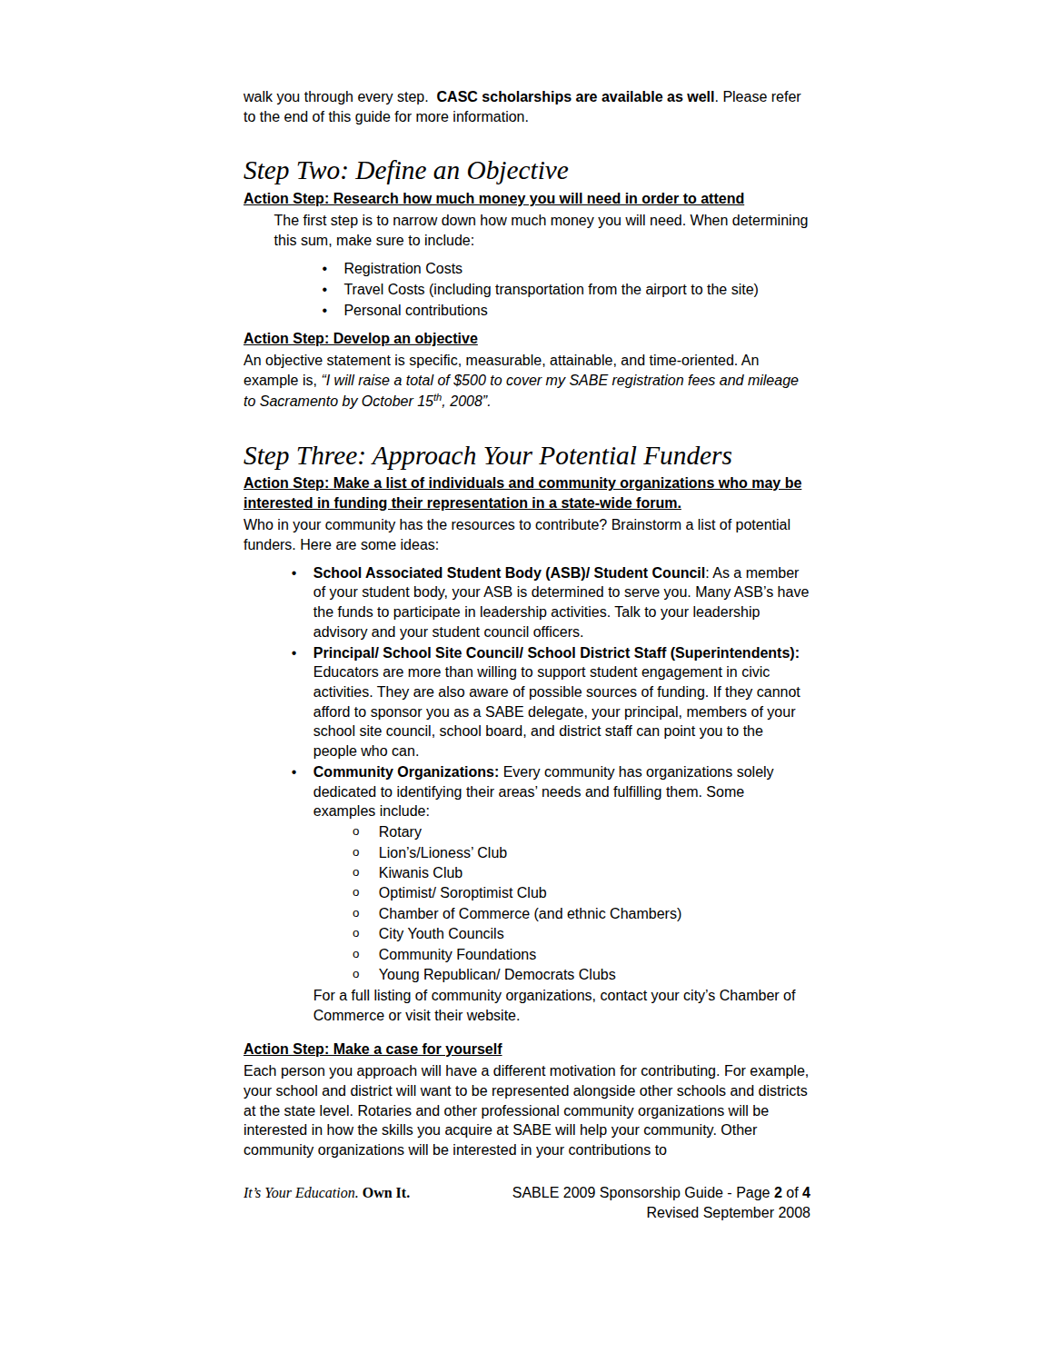walk you through every step. CASC scholarships are available as well. Please refer to the end of this guide for more information.
Step Two: Define an Objective
Action Step: Research how much money you will need in order to attend
The first step is to narrow down how much money you will need. When determining this sum, make sure to include:
Registration Costs
Travel Costs (including transportation from the airport to the site)
Personal contributions
Action Step: Develop an objective
An objective statement is specific, measurable, attainable, and time-oriented. An example is, “I will raise a total of $500 to cover my SABE registration fees and mileage to Sacramento by October 15th, 2008”.
Step Three: Approach Your Potential Funders
Action Step: Make a list of individuals and community organizations who may be interested in funding their representation in a state-wide forum.
Who in your community has the resources to contribute? Brainstorm a list of potential funders. Here are some ideas:
School Associated Student Body (ASB)/ Student Council: As a member of your student body, your ASB is determined to serve you. Many ASB’s have the funds to participate in leadership activities. Talk to your leadership advisory and your student council officers.
Principal/ School Site Council/ School District Staff (Superintendents): Educators are more than willing to support student engagement in civic activities. They are also aware of possible sources of funding. If they cannot afford to sponsor you as a SABE delegate, your principal, members of your school site council, school board, and district staff can point you to the people who can.
Community Organizations: Every community has organizations solely dedicated to identifying their areas’ needs and fulfilling them. Some examples include:
Rotary
Lion’s/Lioness’ Club
Kiwanis Club
Optimist/ Soroptimist Club
Chamber of Commerce (and ethnic Chambers)
City Youth Councils
Community Foundations
Young Republican/ Democrats Clubs
For a full listing of community organizations, contact your city’s Chamber of Commerce or visit their website.
Action Step: Make a case for yourself
Each person you approach will have a different motivation for contributing. For example, your school and district will want to be represented alongside other schools and districts at the state level. Rotaries and other professional community organizations will be interested in how the skills you acquire at SABE will help your community. Other community organizations will be interested in your contributions to
It’s Your Education. Own It.
SABLE 2009 Sponsorship Guide - Page 2 of 4 Revised September 2008